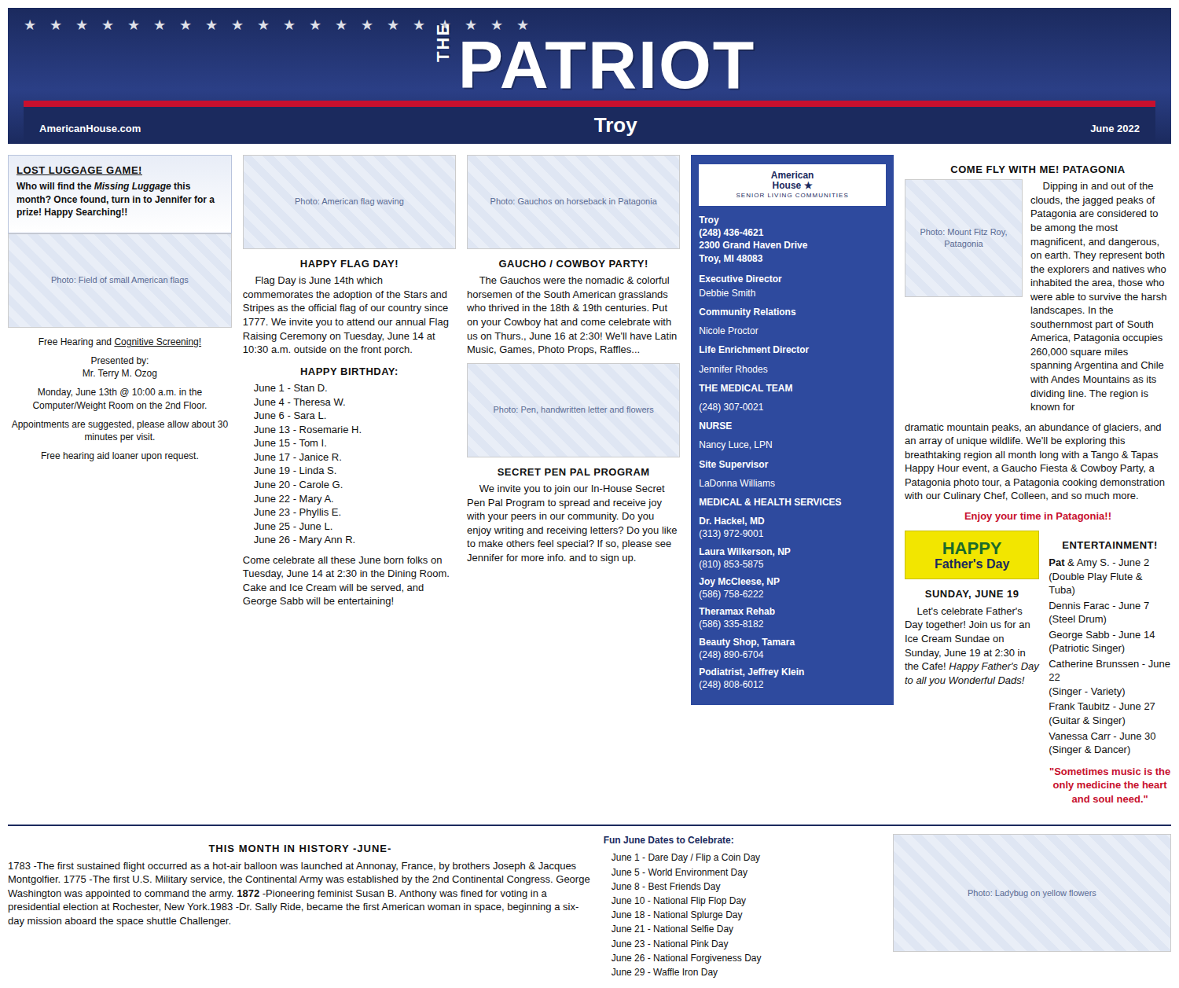★ ★ ★ ★ ★ ★ ★ ★ ★ ★ ★ ★ ★ ★ ★ ★ ★ ★ ★ ★
THEPATRIOT
AmericanHouse.com Troy June 2022
LOST LUGGAGE GAME!
Who will find the Missing Luggage this month? Once found, turn in to Jennifer for a prize! Happy Searching!!
Photo: Field of small American flags
Free Hearing and Cognitive Screening!
Presented by:
Mr. Terry M. Ozog
Monday, June 13th @ 10:00 a.m. in the Computer/Weight Room on the 2nd Floor.
Appointments are suggested, please allow about 30 minutes per visit.
Free hearing aid loaner upon request.
Photo: American flag waving
HAPPY FLAG DAY!
Flag Day is June 14th which commemorates the adoption of the Stars and Stripes as the official flag of our country since 1777. We invite you to attend our annual Flag Raising Ceremony on Tuesday, June 14 at 10:30 a.m. outside on the front porch.
HAPPY BIRTHDAY:
June 1 - Stan D.
June 4 - Theresa W.
June 6 - Sara L.
June 13 - Rosemarie H.
June 15 - Tom I.
June 17 - Janice R.
June 19 - Linda S.
June 20 - Carole G.
June 22 - Mary A.
June 23 - Phyllis E.
June 25 - June L.
June 26 - Mary Ann R.
Come celebrate all these June born folks on Tuesday, June 14 at 2:30 in the Dining Room. Cake and Ice Cream will be served, and George Sabb will be entertaining!
Photo: Gauchos on horseback in Patagonia
GAUCHO / COWBOY PARTY!
The Gauchos were the nomadic & colorful horsemen of the South American grasslands who thrived in the 18th & 19th centuries. Put on your Cowboy hat and come celebrate with us on Thurs., June 16 at 2:30! We'll have Latin Music, Games, Photo Props, Raffles...
Photo: Pen, handwritten letter and flowers
SECRET PEN PAL PROGRAM
We invite you to join our In-House Secret Pen Pal Program to spread and receive joy with your peers in our community. Do you enjoy writing and receiving letters? Do you like to make others feel special? If so, please see Jennifer for more info. and to sign up.
American
House ★ SENIOR LIVING COMMUNITIES
Troy
(248) 436-4621
2300 Grand Haven Drive
Troy, MI 48083
Executive Director
Debbie Smith
Community Relations
Nicole Proctor
Life Enrichment Director
Jennifer Rhodes
THE MEDICAL TEAM
(248) 307-0021
NURSE
Nancy Luce, LPN
Site Supervisor
LaDonna Williams
MEDICAL & HEALTH SERVICES
Dr. Hackel, MD
(313) 972-9001
Laura Wilkerson, NP
(810) 853-5875
Joy McCleese, NP
(586) 758-6222
Theramax Rehab
(586) 335-8182
Beauty Shop, Tamara
(248) 890-6704
Podiatrist, Jeffrey Klein
(248) 808-6012
COME FLY WITH ME! PATAGONIA
Photo: Mount Fitz Roy, Patagonia
Dipping in and out of the clouds, the jagged peaks of Patagonia are considered to be among the most magnificent, and dangerous, on earth. They represent both the explorers and natives who inhabited the area, those who were able to survive the harsh landscapes. In the southernmost part of South America, Patagonia occupies 260,000 square miles spanning Argentina and Chile with Andes Mountains as its dividing line. The region is known for
dramatic mountain peaks, an abundance of glaciers, and an array of unique wildlife. We'll be exploring this breathtaking region all month long with a Tango & Tapas Happy Hour event, a Gaucho Fiesta & Cowboy Party, a Patagonia photo tour, a Patagonia cooking demonstration with our Culinary Chef, Colleen, and so much more.
Enjoy your time in Patagonia!!
HAPPY Father's Day
SUNDAY, JUNE 19
Let's celebrate Father's Day together! Join us for an Ice Cream Sundae on Sunday, June 19 at 2:30 in the Cafe! Happy Father's Day to all you Wonderful Dads!
ENTERTAINMENT!
Pat & Amy S. - June 2
(Double Play Flute & Tuba)
Dennis Farac - June 7
(Steel Drum)
George Sabb - June 14
(Patriotic Singer)
Catherine Brunssen - June 22
(Singer - Variety)
Frank Taubitz - June 27
(Guitar & Singer)
Vanessa Carr - June 30
(Singer & Dancer)
"Sometimes music is the only medicine the heart and soul need."
THIS MONTH IN HISTORY -JUNE-
1783 -The first sustained flight occurred as a hot-air balloon was launched at Annonay, France, by brothers Joseph & Jacques Montgolfier. 1775 -The first U.S. Military service, the Continental Army was established by the 2nd Continental Congress. George Washington was appointed to command the army. 1872 -Pioneering feminist Susan B. Anthony was fined for voting in a presidential election at Rochester, New York.1983 -Dr. Sally Ride, became the first American woman in space, beginning a six-day mission aboard the space shuttle Challenger.
Fun June Dates to Celebrate:
June 1 - Dare Day / Flip a Coin Day
June 5 - World Environment Day
June 8 - Best Friends Day
June 10 - National Flip Flop Day
June 18 - National Splurge Day
June 21 - National Selfie Day
June 23 - National Pink Day
June 26 - National Forgiveness Day
June 29 - Waffle Iron Day
Photo: Ladybug on yellow flowers